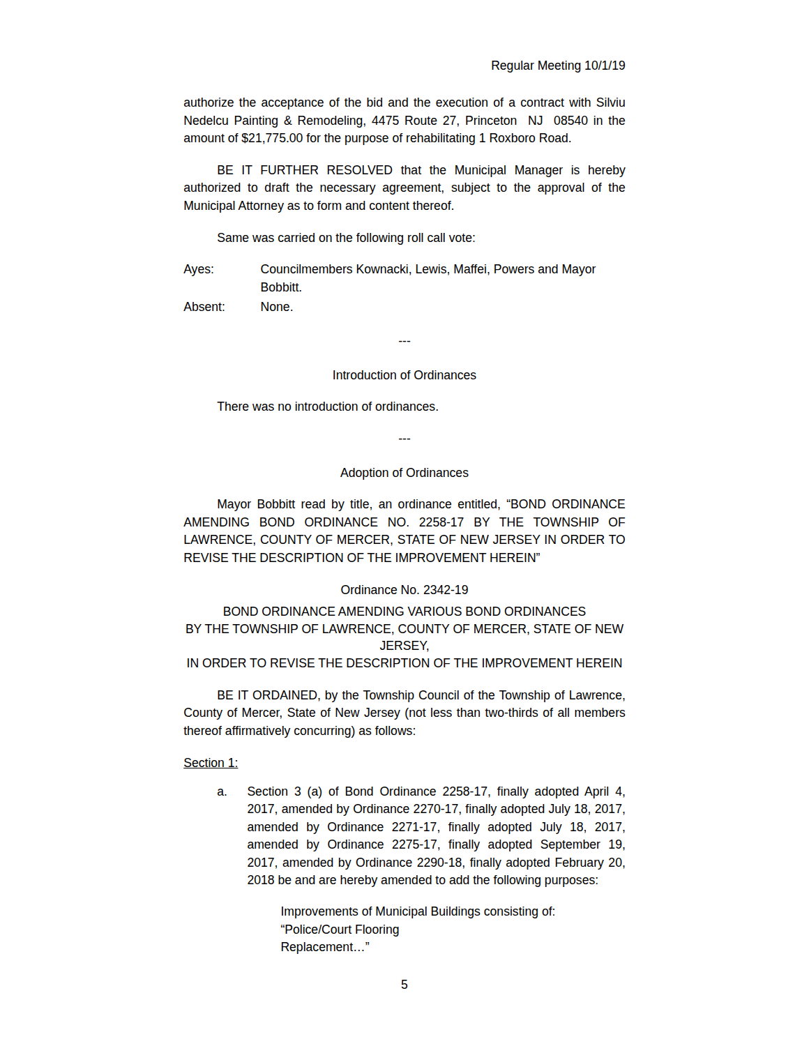Regular Meeting 10/1/19
authorize the acceptance of the bid and the execution of a contract with Silviu Nedelcu Painting & Remodeling, 4475 Route 27, Princeton NJ 08540 in the amount of $21,775.00 for the purpose of rehabilitating 1 Roxboro Road.
BE IT FURTHER RESOLVED that the Municipal Manager is hereby authorized to draft the necessary agreement, subject to the approval of the Municipal Attorney as to form and content thereof.
Same was carried on the following roll call vote:
| Ayes: | Councilmembers Kownacki, Lewis, Maffei, Powers and Mayor Bobbitt. |
| Absent: | None. |
---
Introduction of Ordinances
There was no introduction of ordinances.
---
Adoption of Ordinances
Mayor Bobbitt read by title, an ordinance entitled, “BOND ORDINANCE AMENDING BOND ORDINANCE NO. 2258-17 BY THE TOWNSHIP OF LAWRENCE, COUNTY OF MERCER, STATE OF NEW JERSEY IN ORDER TO REVISE THE DESCRIPTION OF THE IMPROVEMENT HEREIN”
Ordinance No. 2342-19
BOND ORDINANCE AMENDING VARIOUS BOND ORDINANCES
BY THE TOWNSHIP OF LAWRENCE, COUNTY OF MERCER, STATE OF NEW JERSEY,
IN ORDER TO REVISE THE DESCRIPTION OF THE IMPROVEMENT HEREIN
BE IT ORDAINED, by the Township Council of the Township of Lawrence, County of Mercer, State of New Jersey (not less than two-thirds of all members thereof affirmatively concurring) as follows:
Section 1:
a.
Section 3 (a) of Bond Ordinance 2258-17, finally adopted April 4, 2017, amended by Ordinance 2270-17, finally adopted July 18, 2017, amended by Ordinance 2271-17, finally adopted July 18, 2017, amended by Ordinance 2275-17, finally adopted September 19, 2017, amended by Ordinance 2290-18, finally adopted February 20, 2018 be and are hereby amended to add the following purposes:
Improvements of Municipal Buildings consisting of: “Police/Court Flooring
Replacement…”
5